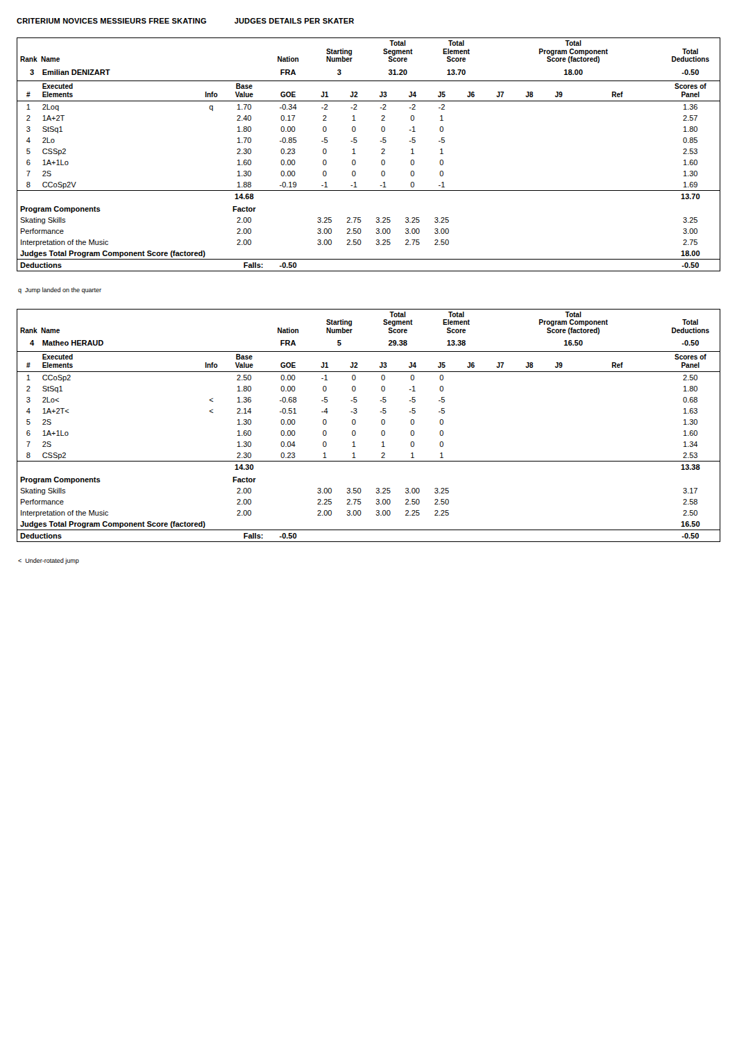CRITERIUM NOVICES MESSIEURS FREE SKATING JUDGES DETAILS PER SKATER
| Rank Name | | | Nation | Starting Number | Total Segment Score | Total Element Score | Total Program Component Score (factored) | Total Deductions |
| --- | --- | --- | --- | --- | --- | --- | --- | --- |
| 3 | Emilian DENIZART | | | FRA | 3 | 31.20 | 13.70 | 18.00 | -0.50 |
| # | Executed Elements | Info | Base Value | GOE | J1 | J2 | J3 | J4 | J5 | J6 | J7 | J8 | J9 | Ref | Scores of Panel |
| 1 | 2Loq | q | 1.70 | -0.34 | -2 | -2 | -2 | -2 | -2 | | | | | | 1.36 |
| 2 | 1A+2T | | 2.40 | 0.17 | 2 | 1 | 2 | 0 | 1 | | | | | | 2.57 |
| 3 | StSq1 | | 1.80 | 0.00 | 0 | 0 | 0 | -1 | 0 | | | | | | 1.80 |
| 4 | 2Lo | | 1.70 | -0.85 | -5 | -5 | -5 | -5 | -5 | | | | | | 0.85 |
| 5 | CSSp2 | | 2.30 | 0.23 | 0 | 1 | 2 | 1 | 1 | | | | | | 2.53 |
| 6 | 1A+1Lo | | 1.60 | 0.00 | 0 | 0 | 0 | 0 | 0 | | | | | | 1.60 |
| 7 | 2S | | 1.30 | 0.00 | 0 | 0 | 0 | 0 | 0 | | | | | | 1.30 |
| 8 | CCoSp2V | | 1.88 | -0.19 | -1 | -1 | -1 | 0 | -1 | | | | | | 1.69 |
| | | | 14.68 | | | 13.70 |
| Program Components | Factor | |
| Skating Skills | 2.00 | | 3.25 | 2.75 | 3.25 | 3.25 | 3.25 | | | | | | 3.25 |
| Performance | 2.00 | | 3.00 | 2.50 | 3.00 | 3.00 | 3.00 | | | | | | 3.00 |
| Interpretation of the Music | 2.00 | | 3.00 | 2.50 | 3.25 | 2.75 | 2.50 | | | | | | 2.75 |
| Judges Total Program Component Score (factored) | | | | 18.00 |
| Deductions | Falls: | -0.50 | | -0.50 |
q Jump landed on the quarter
| Rank Name | | | Nation | Starting Number | Total Segment Score | Total Element Score | Total Program Component Score (factored) | Total Deductions |
| --- | --- | --- | --- | --- | --- | --- | --- | --- |
| 4 | Matheo HERAUD | | | FRA | 5 | 29.38 | 13.38 | 16.50 | -0.50 |
| # | Executed Elements | Info | Base Value | GOE | J1 | J2 | J3 | J4 | J5 | J6 | J7 | J8 | J9 | Ref | Scores of Panel |
| 1 | CCoSp2 | | 2.50 | 0.00 | -1 | 0 | 0 | 0 | 0 | | | | | | 2.50 |
| 2 | StSq1 | | 1.80 | 0.00 | 0 | 0 | 0 | -1 | 0 | | | | | | 1.80 |
| 3 | 2Lo< | < | 1.36 | -0.68 | -5 | -5 | -5 | -5 | -5 | | | | | | 0.68 |
| 4 | 1A+2T< | < | 2.14 | -0.51 | -4 | -3 | -5 | -5 | -5 | | | | | | 1.63 |
| 5 | 2S | | 1.30 | 0.00 | 0 | 0 | 0 | 0 | 0 | | | | | | 1.30 |
| 6 | 1A+1Lo | | 1.60 | 0.00 | 0 | 0 | 0 | 0 | 0 | | | | | | 1.60 |
| 7 | 2S | | 1.30 | 0.04 | 0 | 1 | 1 | 0 | 0 | | | | | | 1.34 |
| 8 | CSSp2 | | 2.30 | 0.23 | 1 | 1 | 2 | 1 | 1 | | | | | | 2.53 |
| | | | 14.30 | | | 13.38 |
| Program Components | Factor | |
| Skating Skills | 2.00 | | 3.00 | 3.50 | 3.25 | 3.00 | 3.25 | | | | | | 3.17 |
| Performance | 2.00 | | 2.25 | 2.75 | 3.00 | 2.50 | 2.50 | | | | | | 2.58 |
| Interpretation of the Music | 2.00 | | 2.00 | 3.00 | 3.00 | 2.25 | 2.25 | | | | | | 2.50 |
| Judges Total Program Component Score (factored) | | | | 16.50 |
| Deductions | Falls: | -0.50 | | -0.50 |
< Under-rotated jump